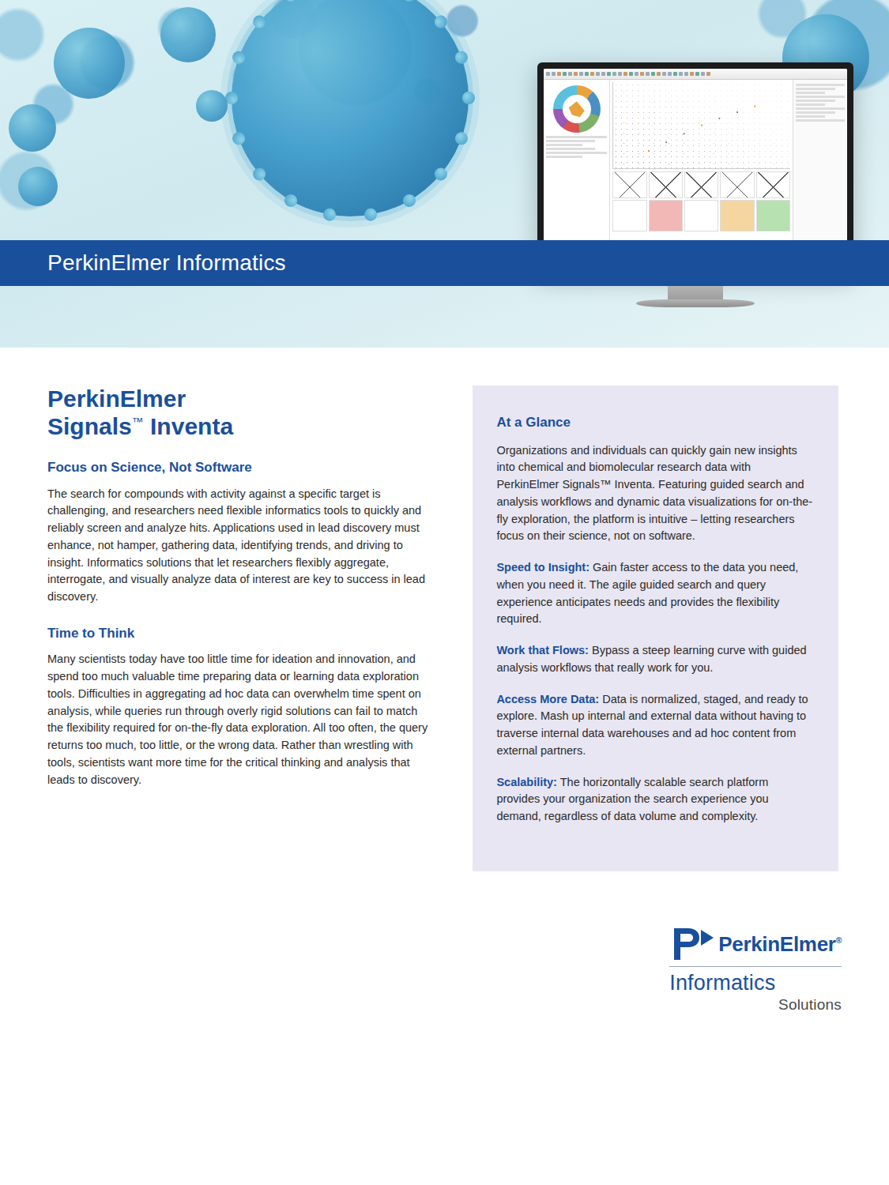PerkinElmer Informatics
PerkinElmer
Signals™ Inventa
Focus on Science, Not Software
The search for compounds with activity against a specific target is challenging, and researchers need flexible informatics tools to quickly and reliably screen and analyze hits. Applications used in lead discovery must enhance, not hamper, gathering data, identifying trends, and driving to insight. Informatics solutions that let researchers flexibly aggregate, interrogate, and visually analyze data of interest are key to success in lead discovery.
Time to Think
Many scientists today have too little time for ideation and innovation, and spend too much valuable time preparing data or learning data exploration tools. Difficulties in aggregating ad hoc data can overwhelm time spent on analysis, while queries run through overly rigid solutions can fail to match the flexibility required for on-the-fly data exploration. All too often, the query returns too much, too little, or the wrong data. Rather than wrestling with tools, scientists want more time for the critical thinking and analysis that leads to discovery.
At a Glance
Organizations and individuals can quickly gain new insights into chemical and biomolecular research data with PerkinElmer Signals™ Inventa. Featuring guided search and analysis workflows and dynamic data visualizations for on-the-fly exploration, the platform is intuitive – letting researchers focus on their science, not on software.
Speed to Insight: Gain faster access to the data you need, when you need it. The agile guided search and query experience anticipates needs and provides the flexibility required.
Work that Flows: Bypass a steep learning curve with guided analysis workflows that really work for you.
Access More Data: Data is normalized, staged, and ready to explore. Mash up internal and external data without having to traverse internal data warehouses and ad hoc content from external partners.
Scalability: The horizontally scalable search platform provides your organization the search experience you demand, regardless of data volume and complexity.
PerkinElmer®
Informatics
Solutions